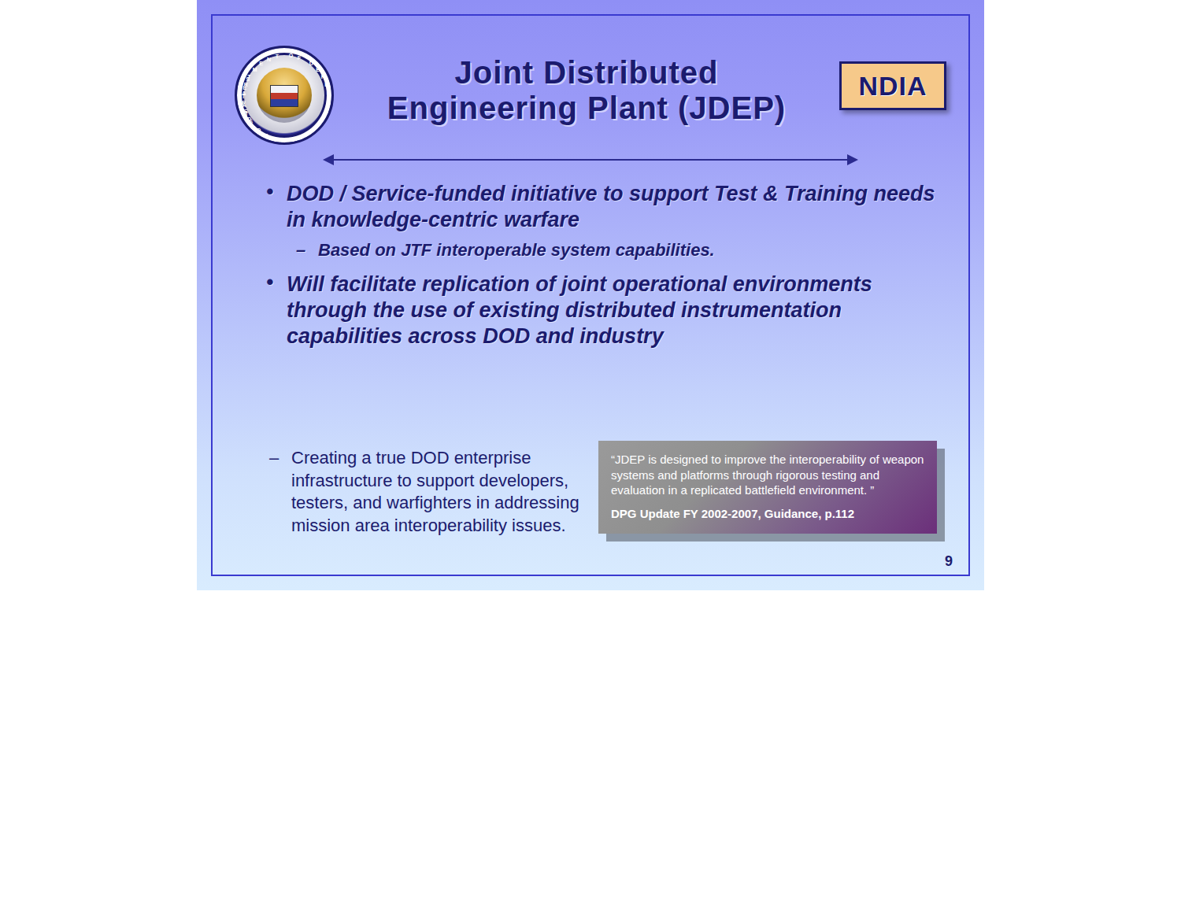D E P A R T M E N T O F D E F E N S E U N I T E D S T A T E S
NDIA
Joint Distributed
Engineering Plant (JDEP)
DOD / Service-funded initiative to support Test & Training needs in knowledge-centric warfare
Based on JTF interoperable system capabilities.
Will facilitate replication of joint operational environments through the use of existing distributed instrumentation capabilities across DOD and industry
Creating a true DOD enterprise infrastructure to support developers, testers, and warfighters in addressing mission area interoperability issues.
“JDEP is designed to improve the interoperability of weapon systems and platforms through rigorous testing and evaluation in a replicated battlefield environment. ”
DPG Update FY 2002-2007, Guidance, p.112
9